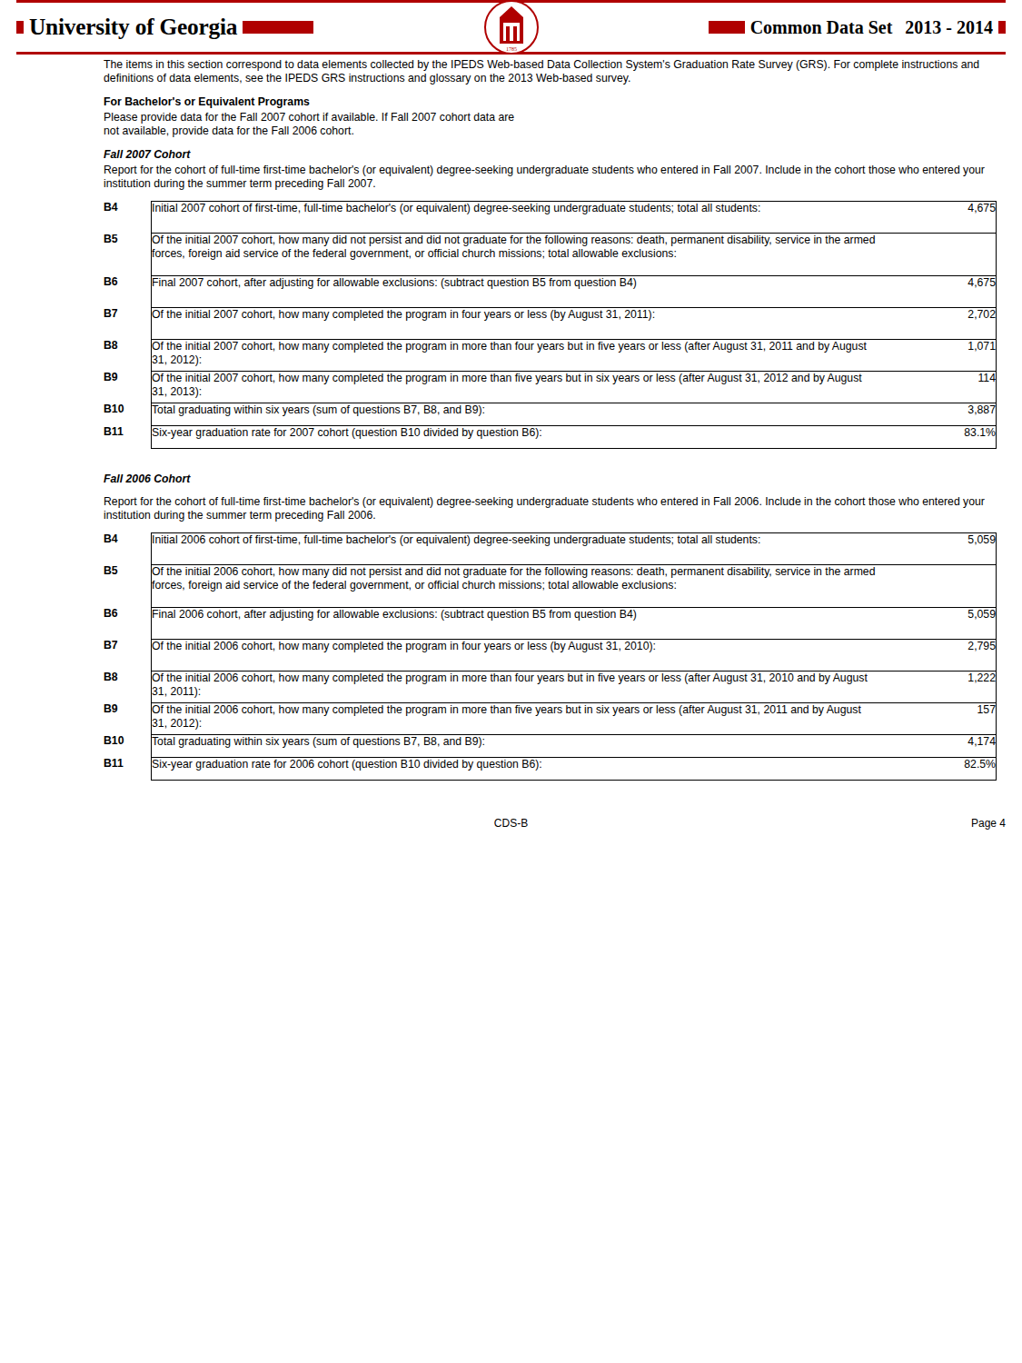University of Georgia
Common Data Set2013 - 2014
1785
The items in this section correspond to data elements collected by the IPEDS Web-based Data Collection System's Graduation Rate Survey (GRS). For complete instructions and definitions of data elements, see the IPEDS GRS instructions and glossary on the 2013 Web-based survey.
For Bachelor's or Equivalent Programs
Please provide data for the Fall 2007 cohort if available. If Fall 2007 cohort data are
not available, provide data for the Fall 2006 cohort.
Fall 2007 Cohort
Report for the cohort of full-time first-time bachelor's (or equivalent) degree-seeking undergraduate students who entered in Fall 2007. Include in the cohort those who entered your institution during the summer term preceding Fall 2007.
| B4 | Initial 2007 cohort of first-time, full-time bachelor's (or equivalent) degree-seeking undergraduate students; total all students: | 4,675 |
| B5 | Of the initial 2007 cohort, how many did not persist and did not graduate for the following reasons: death, permanent disability, service in the armed forces, foreign aid service of the federal government, or official church missions; total allowable exclusions: | |
| B6 | Final 2007 cohort, after adjusting for allowable exclusions: (subtract question B5 from question B4) | 4,675 |
| B7 | Of the initial 2007 cohort, how many completed the program in four years or less (by August 31, 2011): | 2,702 |
| B8 | Of the initial 2007 cohort, how many completed the program in more than four years but in five years or less (after August 31, 2011 and by August 31, 2012): | 1,071 |
| B9 | Of the initial 2007 cohort, how many completed the program in more than five years but in six years or less (after August 31, 2012 and by August 31, 2013): | 114 |
| B10 | Total graduating within six years (sum of questions B7, B8, and B9): | 3,887 |
| B11 | Six-year graduation rate for 2007 cohort (question B10 divided by question B6): | 83.1% |
Fall 2006 Cohort
Report for the cohort of full-time first-time bachelor's (or equivalent) degree-seeking undergraduate students who entered in Fall 2006. Include in the cohort those who entered your institution during the summer term preceding Fall 2006.
| B4 | Initial 2006 cohort of first-time, full-time bachelor's (or equivalent) degree-seeking undergraduate students; total all students: | 5,059 |
| B5 | Of the initial 2006 cohort, how many did not persist and did not graduate for the following reasons: death, permanent disability, service in the armed forces, foreign aid service of the federal government, or official church missions; total allowable exclusions: | |
| B6 | Final 2006 cohort, after adjusting for allowable exclusions: (subtract question B5 from question B4) | 5,059 |
| B7 | Of the initial 2006 cohort, how many completed the program in four years or less (by August 31, 2010): | 2,795 |
| B8 | Of the initial 2006 cohort, how many completed the program in more than four years but in five years or less (after August 31, 2010 and by August 31, 2011): | 1,222 |
| B9 | Of the initial 2006 cohort, how many completed the program in more than five years but in six years or less (after August 31, 2011 and by August 31, 2012): | 157 |
| B10 | Total graduating within six years (sum of questions B7, B8, and B9): | 4,174 |
| B11 | Six-year graduation rate for 2006 cohort (question B10 divided by question B6): | 82.5% |
CDS-B
Page 4